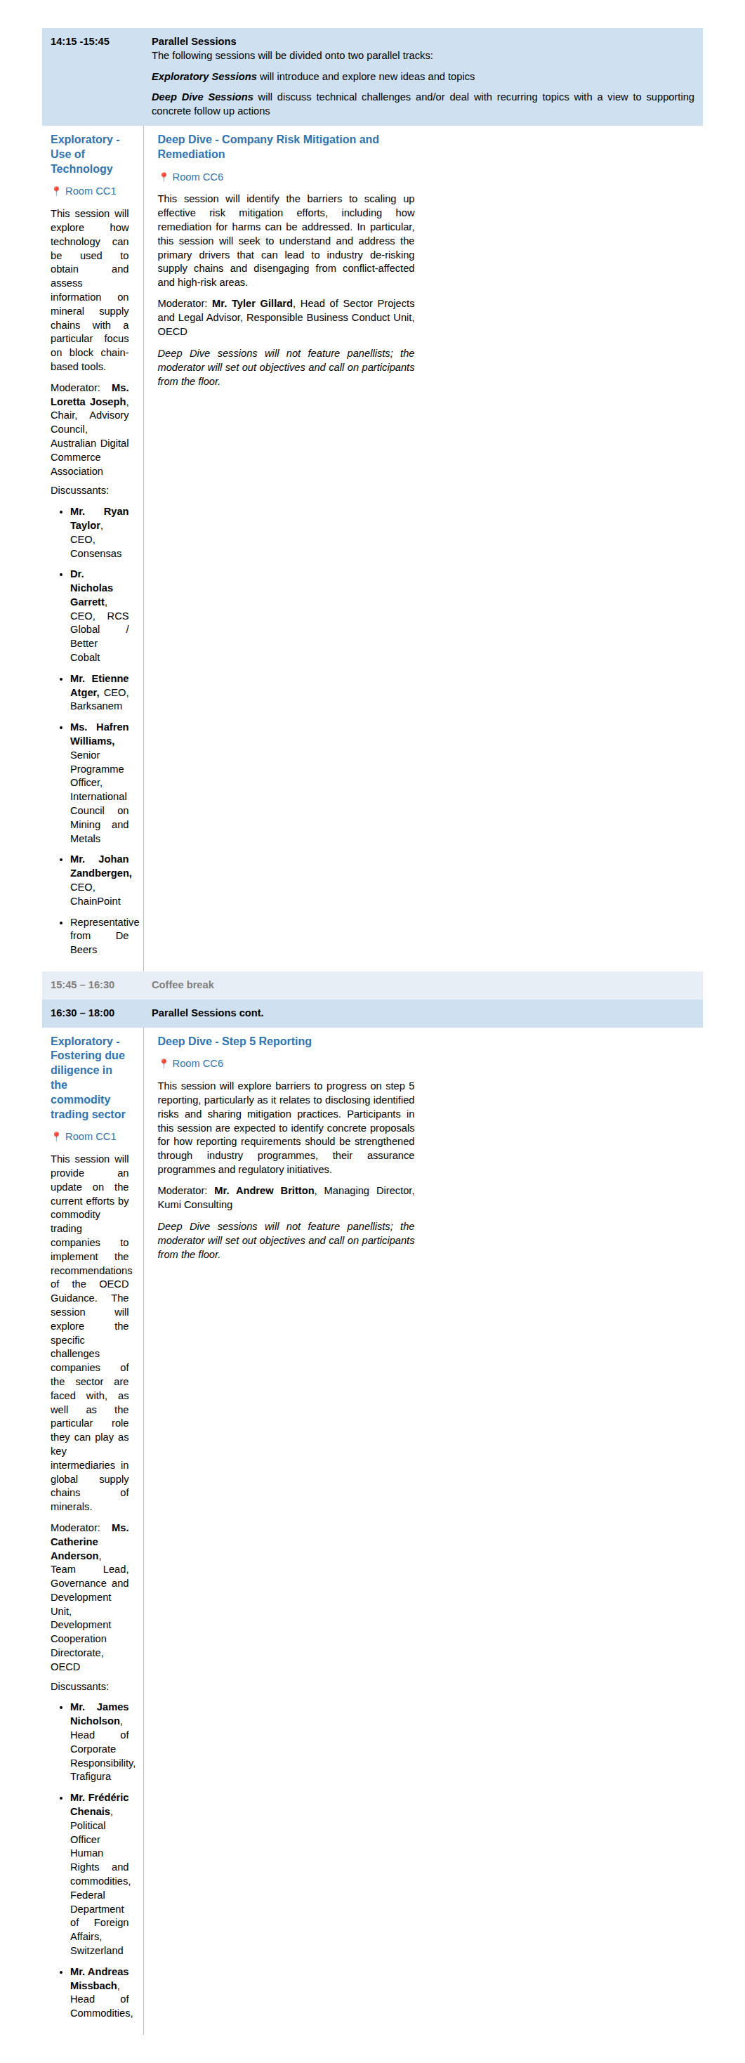| 14:15 -15:45 | Parallel Sessions The following sessions will be divided onto two parallel tracks: Exploratory Sessions will introduce and explore new ideas and topics Deep Dive Sessions will discuss technical challenges and/or deal with recurring topics with a view to supporting concrete follow up actions |
| Exploratory - Use of Technology 📍 Room CC1 This session will explore how technology can be used to obtain and assess information on mineral supply chains with a particular focus on block chain-based tools. Moderator: Ms. Loretta Joseph , Chair, Advisory Council, Australian Digital Commerce Association Discussants: Mr. Ryan Taylor , CEO, Consensas Dr. Nicholas Garrett , CEO, RCS Global / Better Cobalt Mr. Etienne Atger, CEO, Barksanem Ms. Hafren Williams, Senior Programme Officer, International Council on Mining and Metals Mr. Johan Zandbergen, CEO, ChainPoint Representative from De Beers | Deep Dive - Company Risk Mitigation and Remediation 📍 Room CC6 This session will identify the barriers to scaling up effective risk mitigation efforts, including how remediation for harms can be addressed. In particular, this session will seek to understand and address the primary drivers that can lead to industry de-risking supply chains and disengaging from conflict-affected and high-risk areas. Moderator: Mr. Tyler Gillard , Head of Sector Projects and Legal Advisor, Responsible Business Conduct Unit, OECD Deep Dive sessions will not feature panellists; the moderator will set out objectives and call on participants from the floor. |
| 15:45 – 16:30 | Coffee break |
| 16:30 – 18:00 | Parallel Sessions cont. |
| Exploratory - Fostering due diligence in the commodity trading sector 📍 Room CC1 This session will provide an update on the current efforts by commodity trading companies to implement the recommendations of the OECD Guidance. The session will explore the specific challenges companies of the sector are faced with, as well as the particular role they can play as key intermediaries in global supply chains of minerals. Moderator: Ms. Catherine Anderson , Team Lead, Governance and Development Unit, Development Cooperation Directorate, OECD Discussants: Mr. James Nicholson , Head of Corporate Responsibility, Trafigura Mr. Frédéric Chenais , Political Officer Human Rights and commodities, Federal Department of Foreign Affairs, Switzerland Mr. Andreas Missbach , Head of Commodities, | Deep Dive - Step 5 Reporting 📍 Room CC6 This session will explore barriers to progress on step 5 reporting, particularly as it relates to disclosing identified risks and sharing mitigation practices. Participants in this session are expected to identify concrete proposals for how reporting requirements should be strengthened through industry programmes, their assurance programmes and regulatory initiatives. Moderator: Mr. Andrew Britton , Managing Director, Kumi Consulting Deep Dive sessions will not feature panellists; the moderator will set out objectives and call on participants from the floor. |